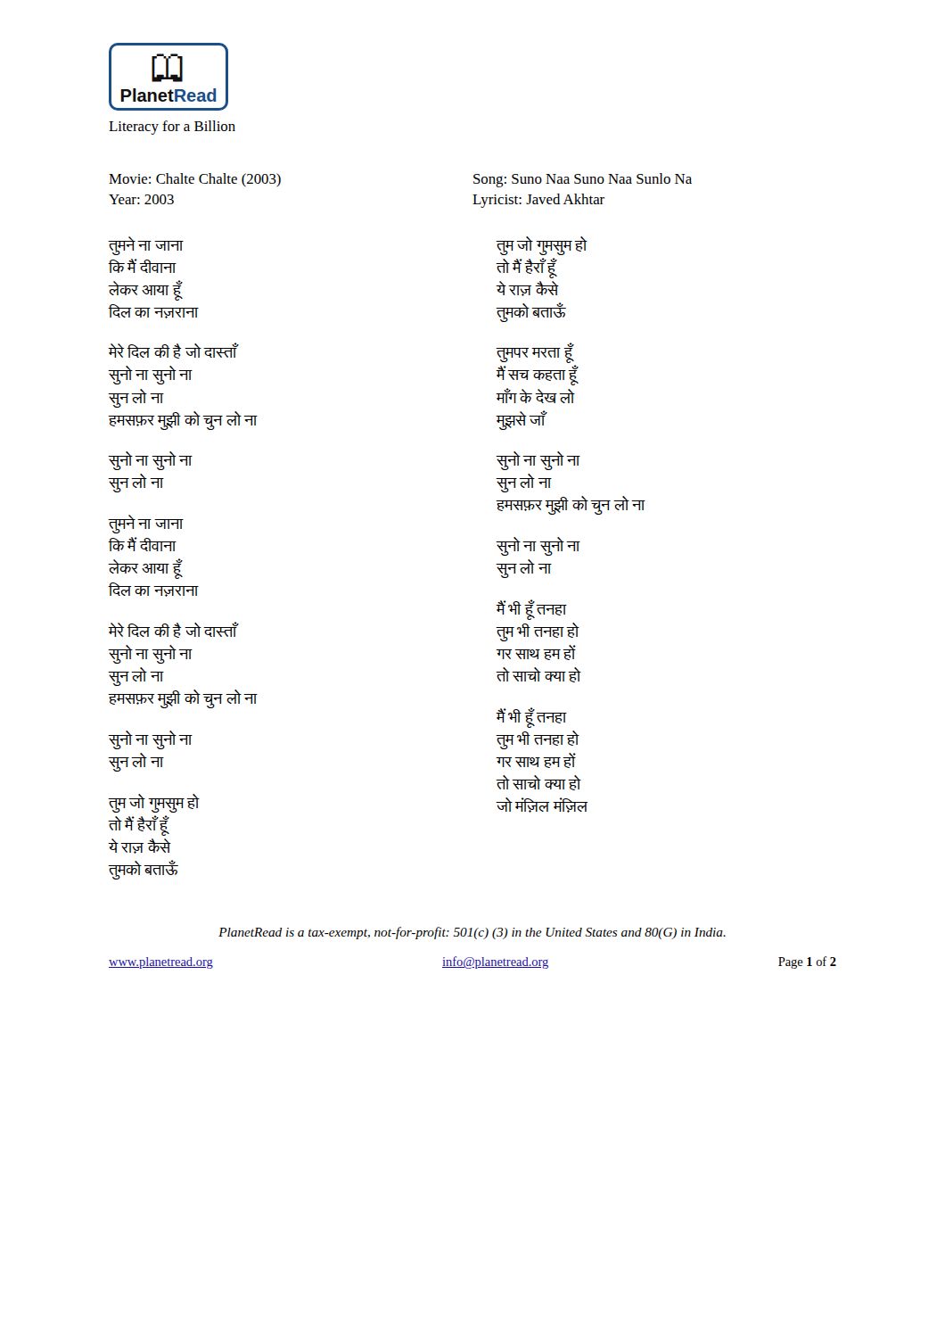🕮 Planet Read
Literacy for a Billion
| Movie: Chalte Chalte (2003) | Song: Suno Naa Suno Naa Sunlo Na |
| Year: 2003 | Lyricist: Javed Akhtar |
तुमने ना जाना
कि मैं दीवाना
लेकर आया हूँ
दिल का नज़राना
मेरे दिल की है जो दास्ताँ
सुनो ना सुनो ना
सुन लो ना
हमसफ़र मुझी को चुन लो ना
सुनो ना सुनो ना
सुन लो ना
तुमने ना जाना
कि मैं दीवाना
लेकर आया हूँ
दिल का नज़राना
मेरे दिल की है जो दास्ताँ
सुनो ना सुनो ना
सुन लो ना
हमसफ़र मुझी को चुन लो ना
सुनो ना सुनो ना
सुन लो ना
तुम जो गुमसुम हो
तो मैं हैराँ हूँ
ये राज़ कैसे
तुमको बताऊँ
तुम जो गुमसुम हो
तो मैं हैराँ हूँ
ये राज़ कैसे
तुमको बताऊँ
तुमपर मरता हूँ
मैं सच कहता हूँ
माँग के देख लो
मुझसे जाँ
सुनो ना सुनो ना
सुन लो ना
हमसफ़र मुझी को चुन लो ना
सुनो ना सुनो ना
सुन लो ना
मैं भी हूँ तनहा
तुम भी तनहा हो
गर साथ हम हों
तो साचो क्या हो
मैं भी हूँ तनहा
तुम भी तनहा हो
गर साथ हम हों
तो साचो क्या हो
जो मंज़िल मंज़िल
PlanetRead is a tax-exempt, not-for-profit: 501(c) (3) in the United States and 80(G) in India.
www.planetread.org info@planetread.org Page 1 of 2